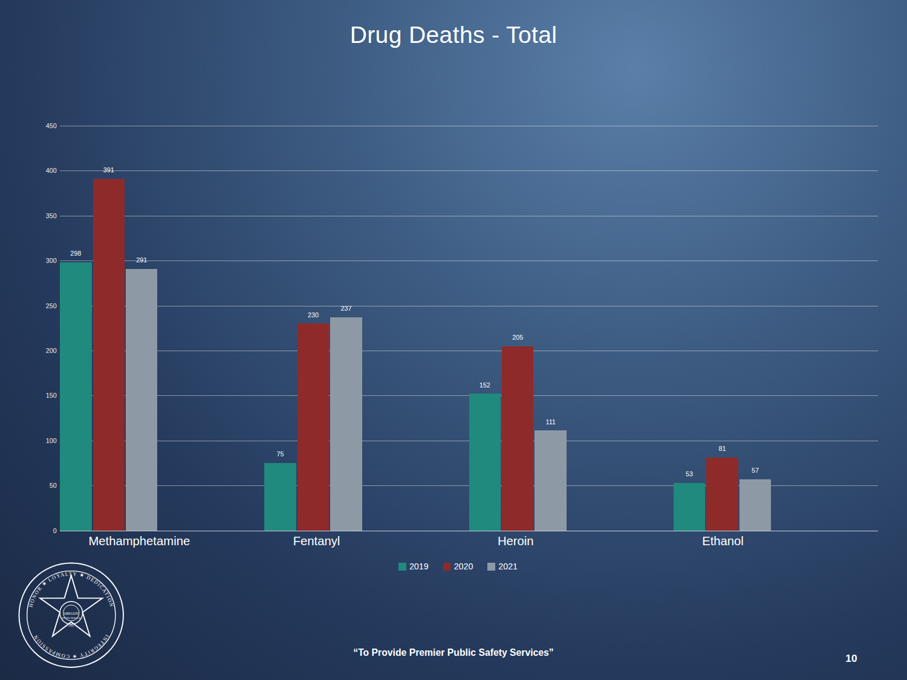Drug Deaths - Total
450 400 350 300 250 200 150 100 50 0
298
391
291
75
230
237
152
205
111
53
81
57
Methamphetamine
Fentanyl
Heroin
Ethanol
2019
2020
2021
“To Provide Premier Public Safety Services”
10
OREGON STATE POLICE 1931 HONOR ★ LOYALTY ★ DEDICATION INTEGRITY ★ COMPASSION